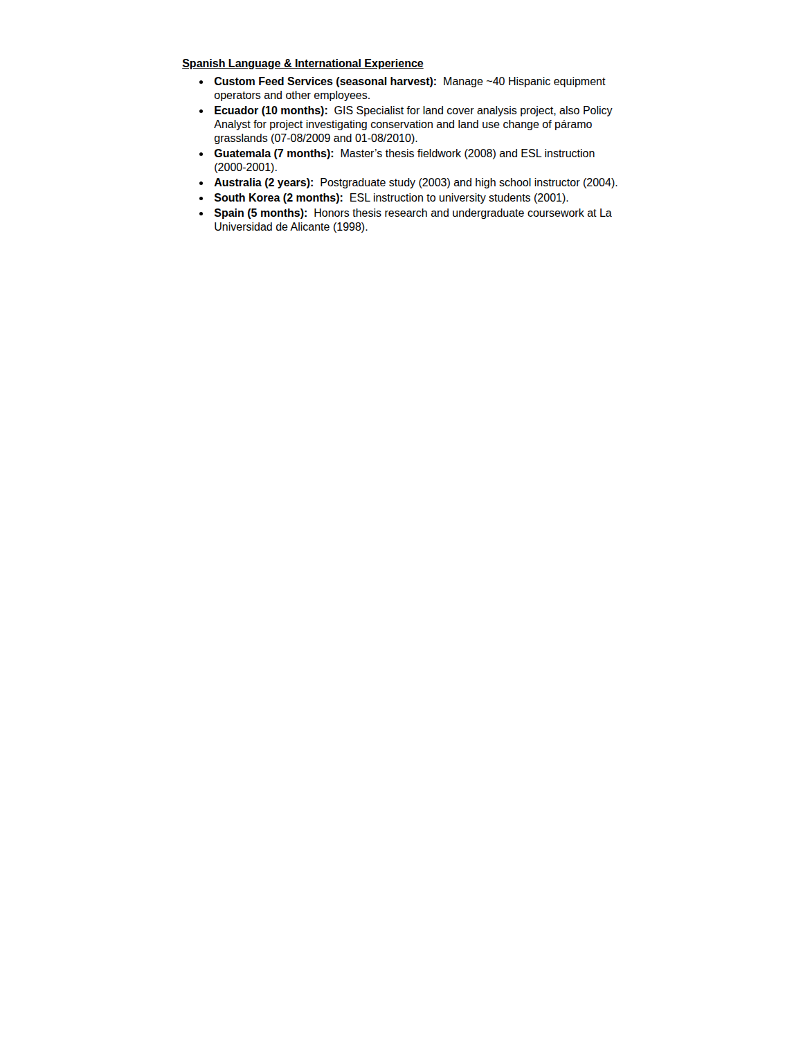Spanish Language & International Experience
Custom Feed Services (seasonal harvest): Manage ~40 Hispanic equipment operators and other employees.
Ecuador (10 months): GIS Specialist for land cover analysis project, also Policy Analyst for project investigating conservation and land use change of páramo grasslands (07-08/2009 and 01-08/2010).
Guatemala (7 months): Master’s thesis fieldwork (2008) and ESL instruction (2000-2001).
Australia (2 years): Postgraduate study (2003) and high school instructor (2004).
South Korea (2 months): ESL instruction to university students (2001).
Spain (5 months): Honors thesis research and undergraduate coursework at La Universidad de Alicante (1998).